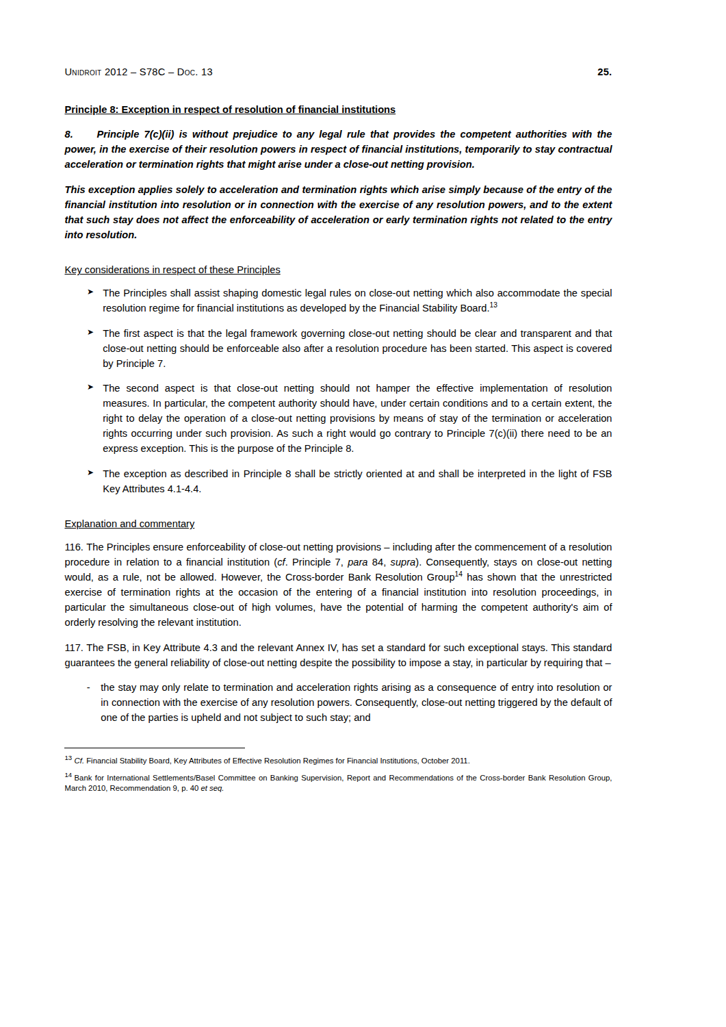Unidroit 2012 – S78C – Doc. 13 25.
Principle 8: Exception in respect of resolution of financial institutions
8. Principle 7(c)(ii) is without prejudice to any legal rule that provides the competent authorities with the power, in the exercise of their resolution powers in respect of financial institutions, temporarily to stay contractual acceleration or termination rights that might arise under a close-out netting provision.
This exception applies solely to acceleration and termination rights which arise simply because of the entry of the financial institution into resolution or in connection with the exercise of any resolution powers, and to the extent that such stay does not affect the enforceability of acceleration or early termination rights not related to the entry into resolution.
Key considerations in respect of these Principles
The Principles shall assist shaping domestic legal rules on close-out netting which also accommodate the special resolution regime for financial institutions as developed by the Financial Stability Board.13
The first aspect is that the legal framework governing close-out netting should be clear and transparent and that close-out netting should be enforceable also after a resolution procedure has been started. This aspect is covered by Principle 7.
The second aspect is that close-out netting should not hamper the effective implementation of resolution measures. In particular, the competent authority should have, under certain conditions and to a certain extent, the right to delay the operation of a close-out netting provisions by means of stay of the termination or acceleration rights occurring under such provision. As such a right would go contrary to Principle 7(c)(ii) there need to be an express exception. This is the purpose of the Principle 8.
The exception as described in Principle 8 shall be strictly oriented at and shall be interpreted in the light of FSB Key Attributes 4.1-4.4.
Explanation and commentary
116. The Principles ensure enforceability of close-out netting provisions – including after the commencement of a resolution procedure in relation to a financial institution (cf. Principle 7, para 84, supra). Consequently, stays on close-out netting would, as a rule, not be allowed. However, the Cross-border Bank Resolution Group14 has shown that the unrestricted exercise of termination rights at the occasion of the entering of a financial institution into resolution proceedings, in particular the simultaneous close-out of high volumes, have the potential of harming the competent authority's aim of orderly resolving the relevant institution.
117. The FSB, in Key Attribute 4.3 and the relevant Annex IV, has set a standard for such exceptional stays. This standard guarantees the general reliability of close-out netting despite the possibility to impose a stay, in particular by requiring that –
the stay may only relate to termination and acceleration rights arising as a consequence of entry into resolution or in connection with the exercise of any resolution powers. Consequently, close-out netting triggered by the default of one of the parties is upheld and not subject to such stay; and
13 Cf. Financial Stability Board, Key Attributes of Effective Resolution Regimes for Financial Institutions, October 2011.
14 Bank for International Settlements/Basel Committee on Banking Supervision, Report and Recommendations of the Cross-border Bank Resolution Group, March 2010, Recommendation 9, p. 40 et seq.